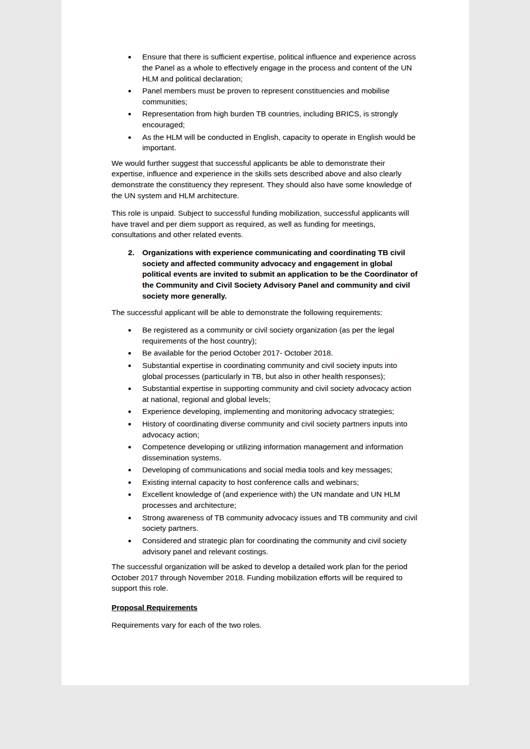Ensure that there is sufficient expertise, political influence and experience across the Panel as a whole to effectively engage in the process and content of the UN HLM and political declaration;
Panel members must be proven to represent constituencies and mobilise communities;
Representation from high burden TB countries, including BRICS, is strongly encouraged;
As the HLM will be conducted in English, capacity to operate in English would be important.
We would further suggest that successful applicants be able to demonstrate their expertise, influence and experience in the skills sets described above and also clearly demonstrate the constituency they represent. They should also have some knowledge of the UN system and HLM architecture.
This role is unpaid. Subject to successful funding mobilization, successful applicants will have travel and per diem support as required, as well as funding for meetings, consultations and other related events.
Organizations with experience communicating and coordinating TB civil society and affected community advocacy and engagement in global political events are invited to submit an application to be the Coordinator of the Community and Civil Society Advisory Panel and community and civil society more generally.
The successful applicant will be able to demonstrate the following requirements:
Be registered as a community or civil society organization (as per the legal requirements of the host country);
Be available for the period October 2017- October 2018.
Substantial expertise in coordinating community and civil society inputs into global processes (particularly in TB, but also in other health responses);
Substantial expertise in supporting community and civil society advocacy action at national, regional and global levels;
Experience developing, implementing and monitoring advocacy strategies;
History of coordinating diverse community and civil society partners inputs into advocacy action;
Competence developing or utilizing information management and information dissemination systems.
Developing of communications and social media tools and key messages;
Existing internal capacity to host conference calls and webinars;
Excellent knowledge of (and experience with) the UN mandate and UN HLM processes and architecture;
Strong awareness of TB community advocacy issues and TB community and civil society partners.
Considered and strategic plan for coordinating the community and civil society advisory panel and relevant costings.
The successful organization will be asked to develop a detailed work plan for the period October 2017 through November 2018. Funding mobilization efforts will be required to support this role.
Proposal Requirements
Requirements vary for each of the two roles.